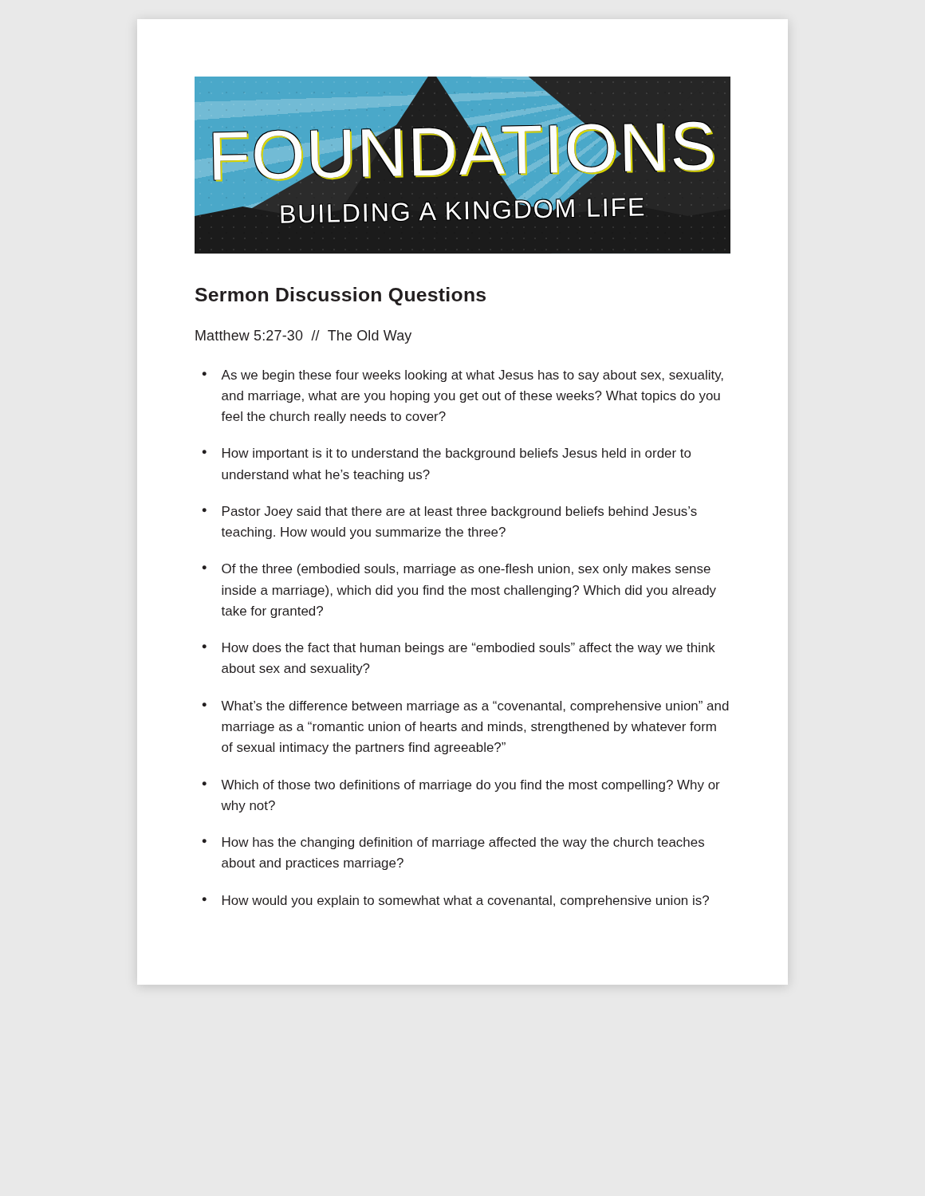Foundations
Building a Kingdom Life
Sermon Discussion Questions
Matthew 5:27-30 // The Old Way
As we begin these four weeks looking at what Jesus has to say about sex, sexuality, and marriage, what are you hoping you get out of these weeks? What topics do you feel the church really needs to cover?
How important is it to understand the background beliefs Jesus held in order to understand what he’s teaching us?
Pastor Joey said that there are at least three background beliefs behind Jesus’s teaching. How would you summarize the three?
Of the three (embodied souls, marriage as one-flesh union, sex only makes sense inside a marriage), which did you find the most challenging? Which did you already take for granted?
How does the fact that human beings are “embodied souls” affect the way we think about sex and sexuality?
What’s the difference between marriage as a “covenantal, comprehensive union” and marriage as a “romantic union of hearts and minds, strengthened by whatever form of sexual intimacy the partners find agreeable?”
Which of those two definitions of marriage do you find the most compelling? Why or why not?
How has the changing definition of marriage affected the way the church teaches about and practices marriage?
How would you explain to somewhat what a covenantal, comprehensive union is?